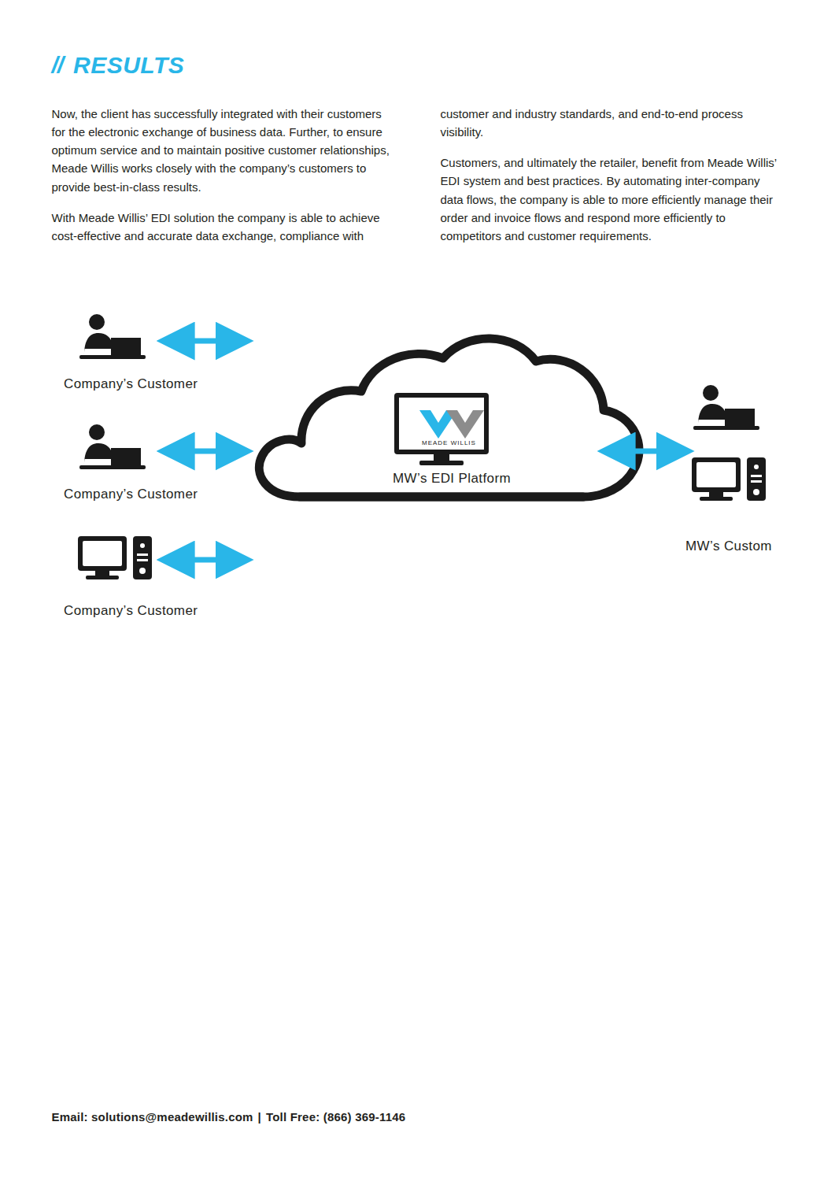// RESULTS
Now, the client has successfully integrated with their customers for the electronic exchange of business data. Further, to ensure optimum service and to maintain positive customer relationships, Meade Willis works closely with the company’s customers to provide best-in-class results.
With Meade Willis’ EDI solution the company is able to achieve cost-effective and accurate data exchange, compliance with
customer and industry standards, and end-to-end process visibility.
Customers, and ultimately the retailer, benefit from Meade Willis’ EDI system and best practices. By automating inter-company data flows, the company is able to more efficiently manage their order and invoice flows and respond more efficiently to competitors and customer requirements.
Company’s Customer Company’s Customer Company’s Customer MEADE WILLIS MW’s EDI Platform MW’s Customer
Email: solutions@meadewillis.com|Toll Free: (866) 369-1146